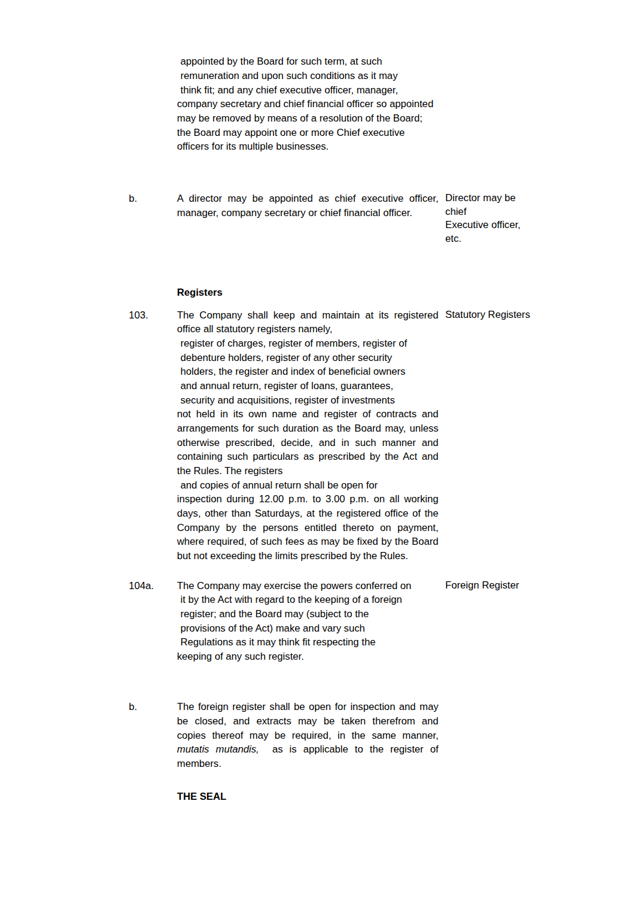appointed by the Board for such term, at such remuneration and upon such conditions as it may think fit; and any chief executive officer, manager, company secretary and chief financial officer so appointed may be removed by means of a resolution of the Board; the Board may appoint one or more Chief executive officers for its multiple businesses.
b.
A director may be appointed as chief executive officer, manager, company secretary or chief financial officer.
Director may be chief
Executive officer, etc.
Registers
103.
The Company shall keep and maintain at its registered office all statutory registers namely, register of charges, register of members, register of debenture holders, register of any other security holders, the register and index of beneficial owners and annual return, register of loans, guarantees, security and acquisitions, register of investments not held in its own name and register of contracts and arrangements for such duration as the Board may, unless otherwise prescribed, decide, and in such manner and containing such particulars as prescribed by the Act and the Rules. The registers and copies of annual return shall be open for inspection during 12.00 p.m. to 3.00 p.m. on all working days, other than Saturdays, at the registered office of the Company by the persons entitled thereto on payment, where required, of such fees as may be fixed by the Board but not exceeding the limits prescribed by the Rules.
Statutory Registers
104a.
The Company may exercise the powers conferred on it by the Act with regard to the keeping of a foreign register; and the Board may (subject to the provisions of the Act) make and vary such Regulations as it may think fit respecting the keeping of any such register.
Foreign Register
b.
The foreign register shall be open for inspection and may be closed, and extracts may be taken therefrom and copies thereof may be required, in the same manner, mutatis mutandis, as is applicable to the register of members.
THE SEAL